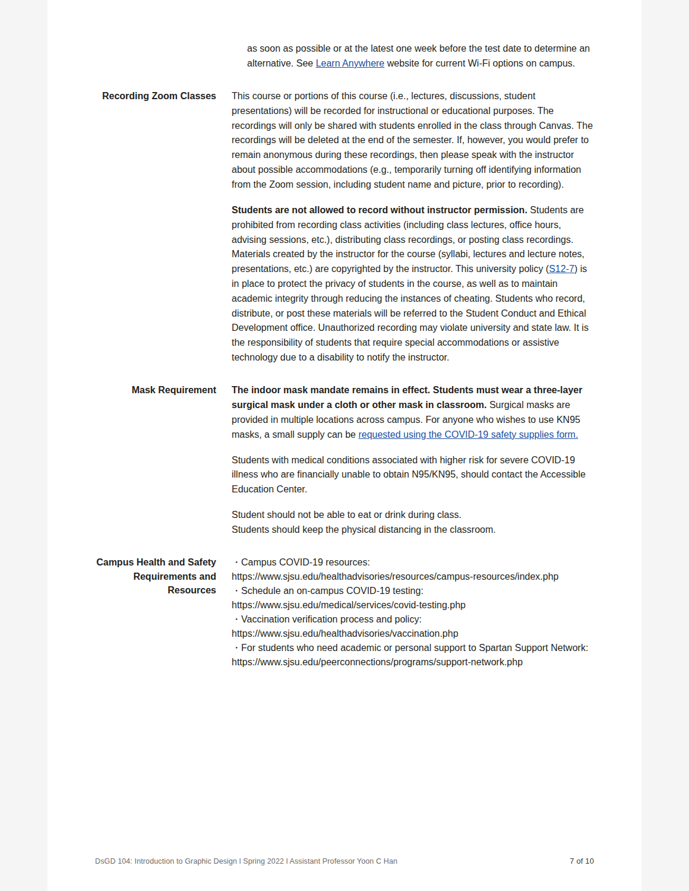as soon as possible or at the latest one week before the test date to determine an alternative. See Learn Anywhere website for current Wi-Fi options on campus.
Recording Zoom Classes
This course or portions of this course (i.e., lectures, discussions, student presentations) will be recorded for instructional or educational purposes. The recordings will only be shared with students enrolled in the class through Canvas. The recordings will be deleted at the end of the semester. If, however, you would prefer to remain anonymous during these recordings, then please speak with the instructor about possible accommodations (e.g., temporarily turning off identifying information from the Zoom session, including student name and picture, prior to recording).
Students are not allowed to record without instructor permission. Students are prohibited from recording class activities (including class lectures, office hours, advising sessions, etc.), distributing class recordings, or posting class recordings. Materials created by the instructor for the course (syllabi, lectures and lecture notes, presentations, etc.) are copyrighted by the instructor. This university policy (S12-7) is in place to protect the privacy of students in the course, as well as to maintain academic integrity through reducing the instances of cheating. Students who record, distribute, or post these materials will be referred to the Student Conduct and Ethical Development office. Unauthorized recording may violate university and state law. It is the responsibility of students that require special accommodations or assistive technology due to a disability to notify the instructor.
Mask Requirement
The indoor mask mandate remains in effect. Students must wear a three-layer surgical mask under a cloth or other mask in classroom. Surgical masks are provided in multiple locations across campus. For anyone who wishes to use KN95 masks, a small supply can be requested using the COVID-19 safety supplies form.
Students with medical conditions associated with higher risk for severe COVID-19 illness who are financially unable to obtain N95/KN95, should contact the Accessible Education Center.
Student should not be able to eat or drink during class.
Students should keep the physical distancing in the classroom.
Campus Health and Safety Requirements and Resources
・Campus COVID-19 resources: https://www.sjsu.edu/healthadvisories/resources/campus-resources/index.php
・Schedule an on-campus COVID-19 testing: https://www.sjsu.edu/medical/services/covid-testing.php
・Vaccination verification process and policy: https://www.sjsu.edu/healthadvisories/vaccination.php
・For students who need academic or personal support to Spartan Support Network: https://www.sjsu.edu/peerconnections/programs/support-network.php
DsGD 104: Introduction to Graphic Design l Spring 2022 l Assistant Professor Yoon C Han
7 of 10